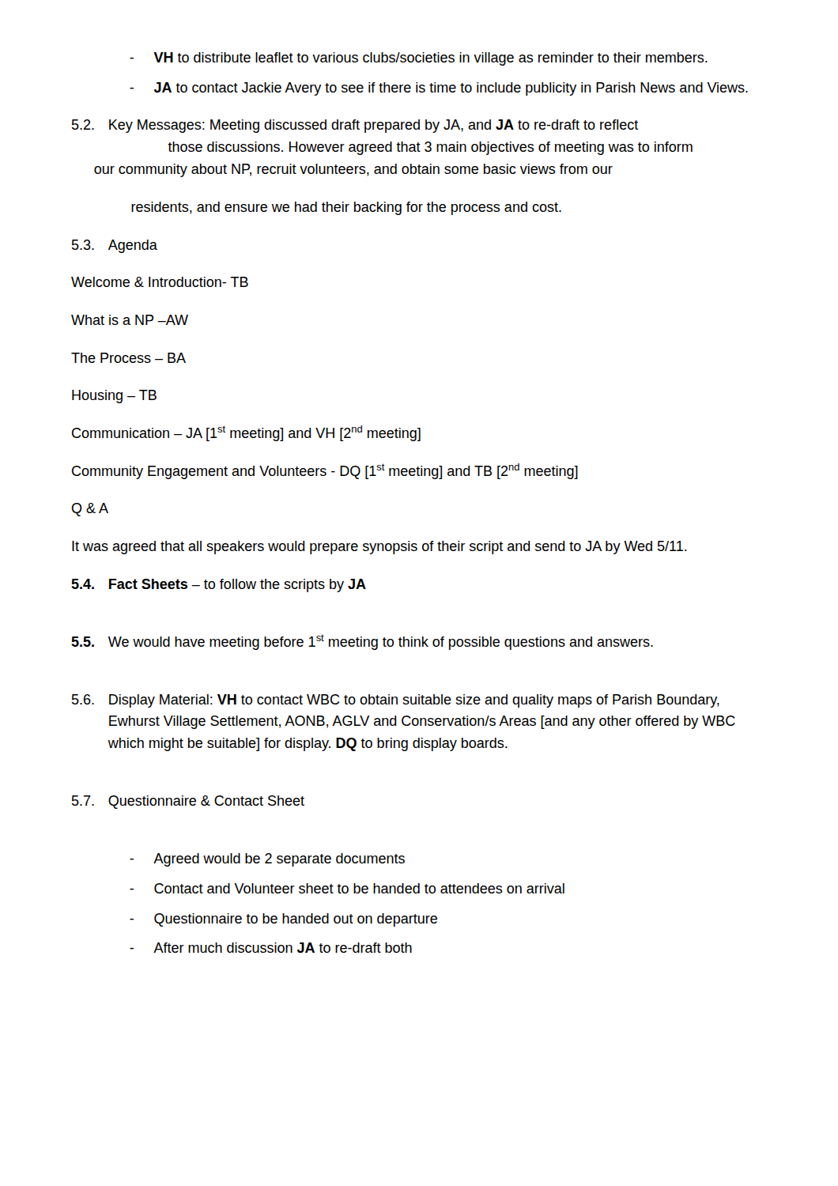VH to distribute leaflet to various clubs/societies in village as reminder to their members.
JA to contact Jackie Avery to see if there is time to include publicity in Parish News and Views.
5.2. Key Messages: Meeting discussed draft prepared by JA, and JA to re-draft to reflect those discussions. However agreed that 3 main objectives of meeting was to inform
our community about NP, recruit volunteers, and obtain some basic views from our
residents, and ensure we had their backing for the process and cost.
5.3. Agenda
Welcome & Introduction- TB
What is a NP –AW
The Process – BA
Housing – TB
Communication – JA [1st meeting] and VH [2nd meeting]
Community Engagement and Volunteers - DQ [1st meeting] and TB [2nd meeting]
Q & A
It was agreed that all speakers would prepare synopsis of their script and send to JA by Wed 5/11.
5.4. Fact Sheets – to follow the scripts by JA
5.5. We would have meeting before 1st meeting to think of possible questions and answers.
5.6. Display Material: VH to contact WBC to obtain suitable size and quality maps of Parish Boundary, Ewhurst Village Settlement, AONB, AGLV and Conservation/s Areas [and any other offered by WBC which might be suitable] for display. DQ to bring display boards.
5.7. Questionnaire & Contact Sheet
Agreed would be 2 separate documents
Contact and Volunteer sheet to be handed to attendees on arrival
Questionnaire to be handed out on departure
After much discussion JA to re-draft both